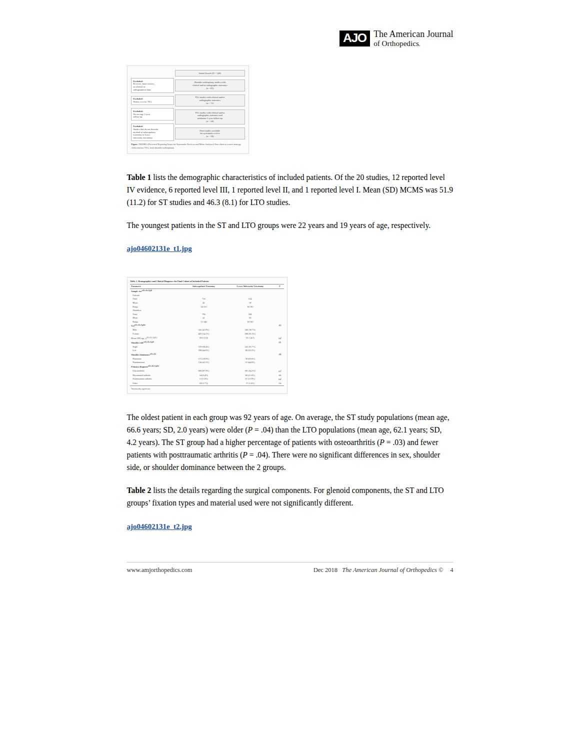AJO The American Journal of Orthopedics.
Excluded:
Reviews, basic science,
no clinical or
radiographical data
Excluded:
Hemis, reverse TSA
Excluded:
No average 2-year
follow-up
Excluded:
Studies that do not describe
method of subscapularis
tenotomy or lesser
tuberosity osteotomy
Initial Search (N = 149)
Shoulder arthroplasty studies with
clinical and/or radiographic outcomes
(n = 82)
TSA studies with clinical and/or
radiographic outcomes
(n = 72)
TSA studies with clinical and/or
radiographic outcomes and
minimum 2-year follow-up
(n = 38)
Final studies available
for systematic review
(n = 20)
Figure. PRISMA (Preferred Reporting Items for Systematic Reviews and Meta-Analyses) flow chart of search strategy. Abbreviation: TSA, total shoulder arthroplasty.
Table 1 lists the demographic characteristics of included patients. Of the 20 studies, 12 reported level IV evidence, 6 reported level III, 1 reported level II, and 1 reported level I. Mean (SD) MCMS was 51.9 (11.2) for ST studies and 46.3 (8.1) for LTO studies.
The youngest patients in the ST and LTO groups were 22 years and 19 years of age, respectively.
ajo04602131e_t1.jpg
Table 1. Demographics and Clinical Diagnoses for Final Cohort of Included Patients
| Parameter | Subscapularis Tenotomy | Lesser Tuberosity Osteotomy | P |
| --- | --- | --- | --- |
| Sample size a,b,c,d,e,f,g,h | | | |
| Patients | | | |
| Total | 750 | 634 | |
| Mean | 45 | 58 | |
| Range | 14-123 | 10-183 | |
| Shoulders | | | |
| Total | 790 | 660 | |
| Mean | 41 | 66 | |
| Range | 15-140 | 10-183 | |
| Sex a,b,c,d,e,f,g,h,i | | | .35 |
| Male | 341 (45.9%) | 346 (38.7%) | |
| Female | 402 (54.1%) | 288 (61.3%) | |
| Mean (SD) age, y a,b,c,d,e,f,g,h,i | 66.6 (2.0) | 62.1 (4.2) | .04 j |
| Shoulder side a,b,c,d,e,f,g,h | | | .11 |
| Right | 229 (68.4%) | 143 (62.7%) | |
| Left | 188 (44.6%) | 88 (36.2%) | |
| Shoulder dominance a,b,c,d,e | | | .34 |
| Dominant | 172 (58.9%) | 38 (66.0%) | |
| Nondominant | 130 (43.1%) | 22 (44.0%) | |
| Primary diagnosis a,b,c,d,e,f,g,h,i | | | |
| Osteoarthritis | 686 (87.9%) | 281 (64.5%) | .03 j |
| Rheumatoid arthritis | 54 (6.4%) | 88 (21.6%) | .08 |
| Posttraumatic arthritis | 13 (1.8%) | 67 (12.9%) | .04 j |
| Other | 28 (3.7%) | 17 (1.6%) | .24 |
| j Statistically significant. |
The oldest patient in each group was 92 years of age. On average, the ST study populations (mean age, 66.6 years; SD, 2.0 years) were older (P = .04) than the LTO populations (mean age, 62.1 years; SD, 4.2 years). The ST group had a higher percentage of patients with osteoarthritis (P = .03) and fewer patients with posttraumatic arthritis (P = .04). There were no significant differences in sex, shoulder side, or shoulder dominance between the 2 groups.
Table 2 lists the details regarding the surgical components. For glenoid components, the ST and LTO groups’ fixation types and material used were not significantly different.
ajo04602131e_t2.jpg
www.amjorthopedics.com Dec 2018 The American Journal of Orthopedics ©4